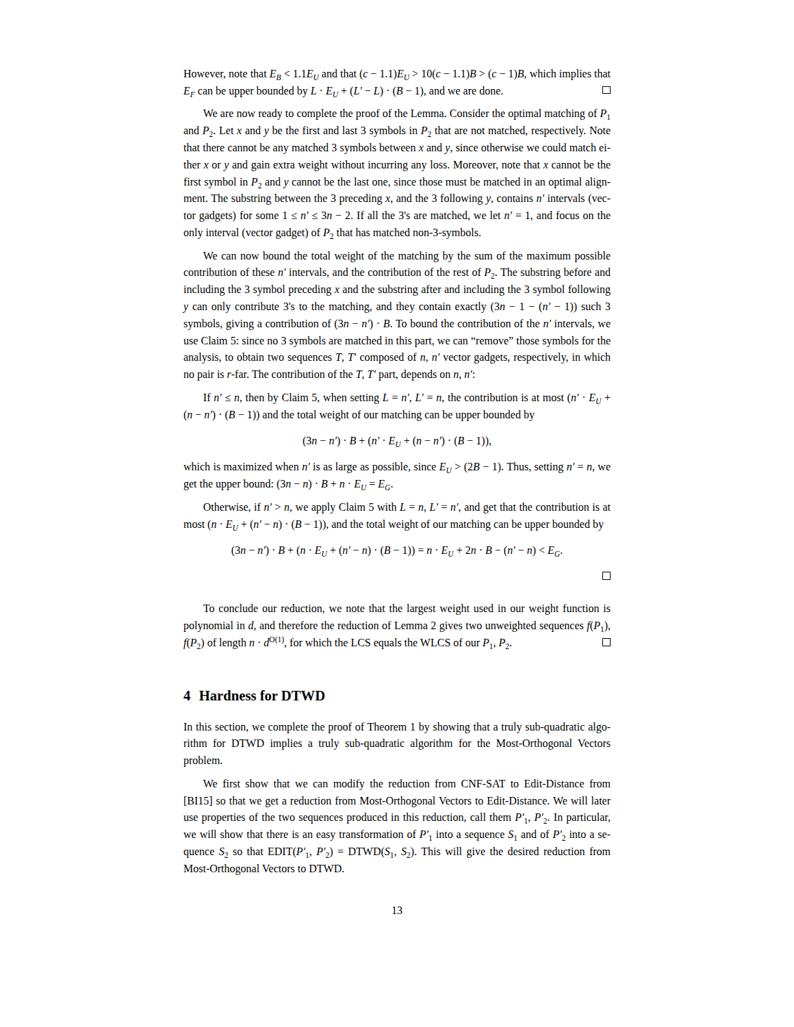However, note that EB < 1.1EU and that (c − 1.1)EU > 10(c − 1.1)B > (c − 1)B, which implies that EF can be upper bounded by L · EU + (L′ − L) · (B − 1), and we are done.
We are now ready to complete the proof of the Lemma. Consider the optimal matching of P1 and P2. Let x and y be the first and last 3 symbols in P2 that are not matched, respectively. Note that there cannot be any matched 3 symbols between x and y, since otherwise we could match either x or y and gain extra weight without incurring any loss. Moreover, note that x cannot be the first symbol in P2 and y cannot be the last one, since those must be matched in an optimal alignment. The substring between the 3 preceding x, and the 3 following y, contains n′ intervals (vector gadgets) for some 1 ≤ n′ ≤ 3n − 2. If all the 3's are matched, we let n′ = 1, and focus on the only interval (vector gadget) of P2 that has matched non-3-symbols.
We can now bound the total weight of the matching by the sum of the maximum possible contribution of these n′ intervals, and the contribution of the rest of P2. The substring before and including the 3 symbol preceding x and the substring after and including the 3 symbol following y can only contribute 3's to the matching, and they contain exactly (3n − 1 − (n′ − 1)) such 3 symbols, giving a contribution of (3n − n′) · B. To bound the contribution of the n′ intervals, we use Claim 5: since no 3 symbols are matched in this part, we can “remove” those symbols for the analysis, to obtain two sequences T, T′ composed of n, n′ vector gadgets, respectively, in which no pair is r-far. The contribution of the T, T′ part, depends on n, n′:
If n′ ≤ n, then by Claim 5, when setting L = n′, L′ = n, the contribution is at most (n′ · EU + (n − n′) · (B − 1)) and the total weight of our matching can be upper bounded by
(3n − n′) · B + (n′ · EU + (n − n′) · (B − 1)),
which is maximized when n′ is as large as possible, since EU > (2B − 1). Thus, setting n′ = n, we get the upper bound: (3n − n) · B + n · EU = EG.
Otherwise, if n′ > n, we apply Claim 5 with L = n, L′ = n′, and get that the contribution is at most (n · EU + (n′ − n) · (B − 1)), and the total weight of our matching can be upper bounded by
(3n − n′) · B + (n · EU + (n′ − n) · (B − 1)) = n · EU + 2n · B − (n′ − n) < EG.
To conclude our reduction, we note that the largest weight used in our weight function is polynomial in d, and therefore the reduction of Lemma 2 gives two unweighted sequences f(P1), f(P2) of length n · dO(1), for which the LCS equals the WLCS of our P1, P2.
4 Hardness for DTWD
In this section, we complete the proof of Theorem 1 by showing that a truly sub-quadratic algorithm for DTWD implies a truly sub-quadratic algorithm for the Most-Orthogonal Vectors problem.
We first show that we can modify the reduction from CNF-SAT to Edit-Distance from [BI15] so that we get a reduction from Most-Orthogonal Vectors to Edit-Distance. We will later use properties of the two sequences produced in this reduction, call them P′1, P′2. In particular, we will show that there is an easy transformation of P′1 into a sequence S1 and of P′2 into a sequence S2 so that EDIT(P′1, P′2) = DTWD(S1, S2). This will give the desired reduction from Most-Orthogonal Vectors to DTWD.
13